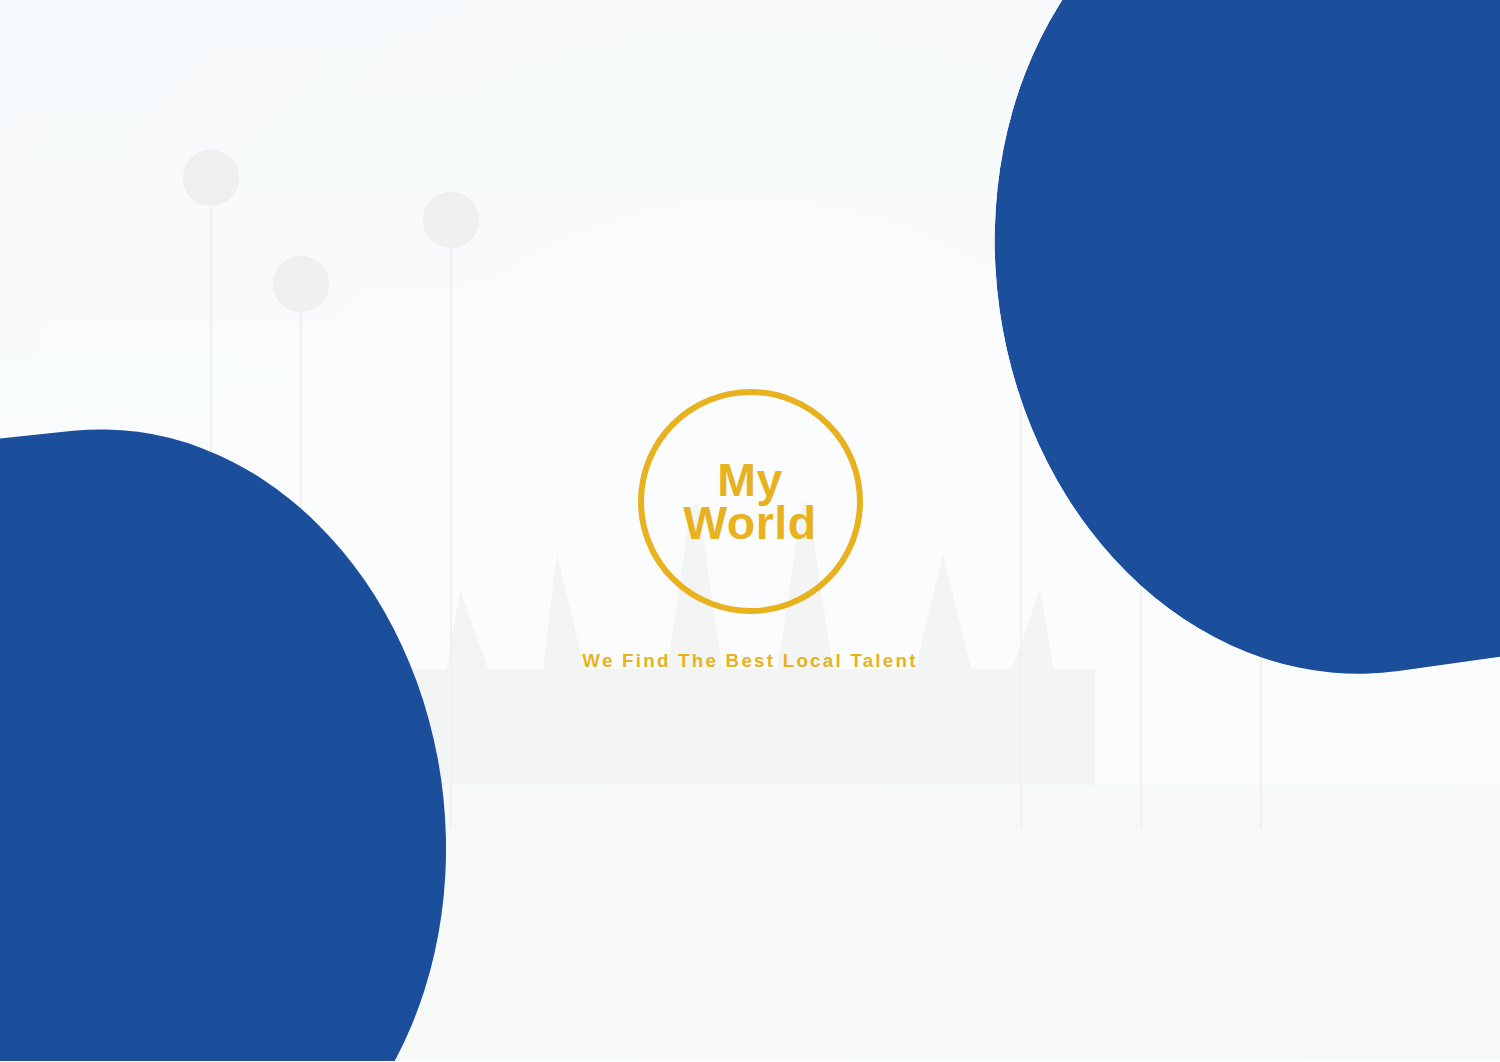My World
We Find The Best Local Talent